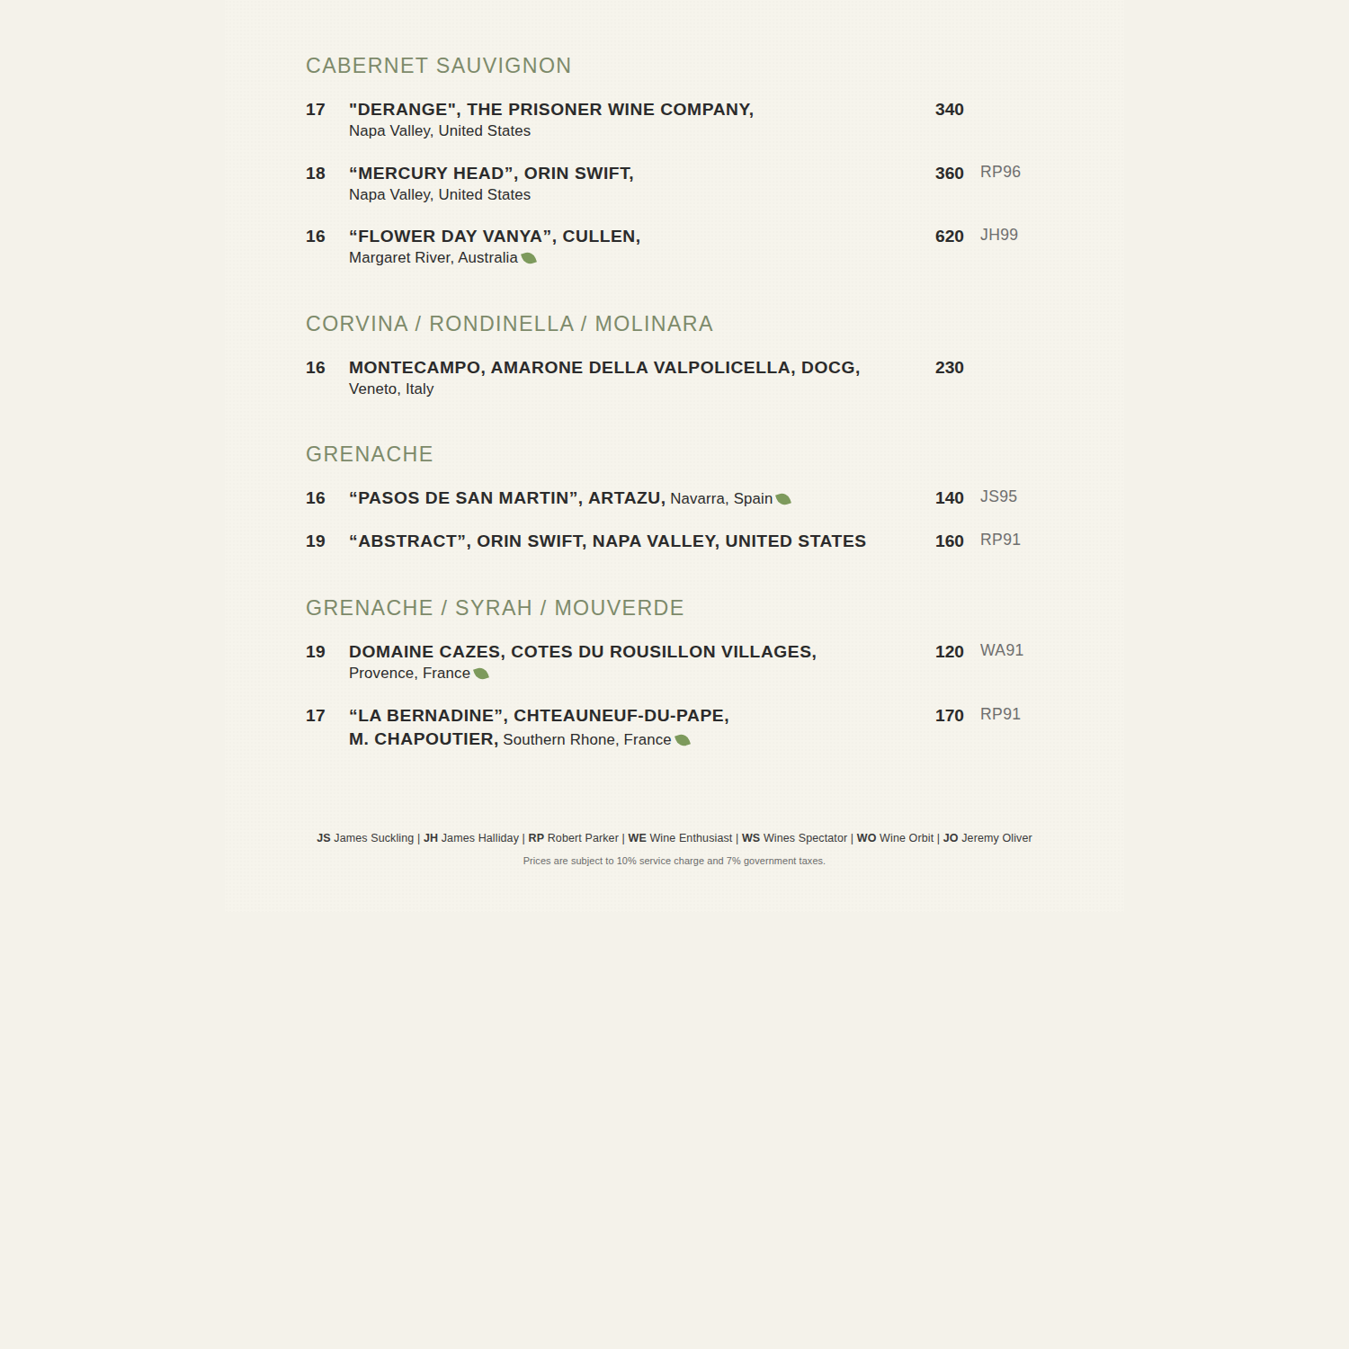Cabernet Sauvignon
17 "Derange", The Prisoner Wine Company,
Napa Valley, United States 340
18 “Mercury Head”, Orin Swift,
Napa Valley, United States 360 RP96
16 “Flower Day Vanya”, Cullen,
Margaret River, Australia 620 JH99
Corvina / Rondinella / Molinara
16 Montecampo, Amarone Della Valpolicella, DOCG, Veneto, Italy 230
Grenache
16 “Pasos De San Martin”, Artazu, Navarra, Spain 140 JS95
19 “Abstract”, Orin Swift, Napa Valley, United States 160 RP91
Grenache / Syrah / Mouverde
19 Domaine Cazes, Cotes Du Rousillon Villages,
Provence, France 120 WA91
17 “La Bernadine”, Chteauneuf-Du-Pape,
M. Chapoutier, Southern Rhone, France 170 RP91
JS James Suckling | JH James Halliday | RP Robert Parker | WE Wine Enthusiast | WS Wines Spectator | WO Wine Orbit | JO Jeremy Oliver
Prices are subject to 10% service charge and 7% government taxes.